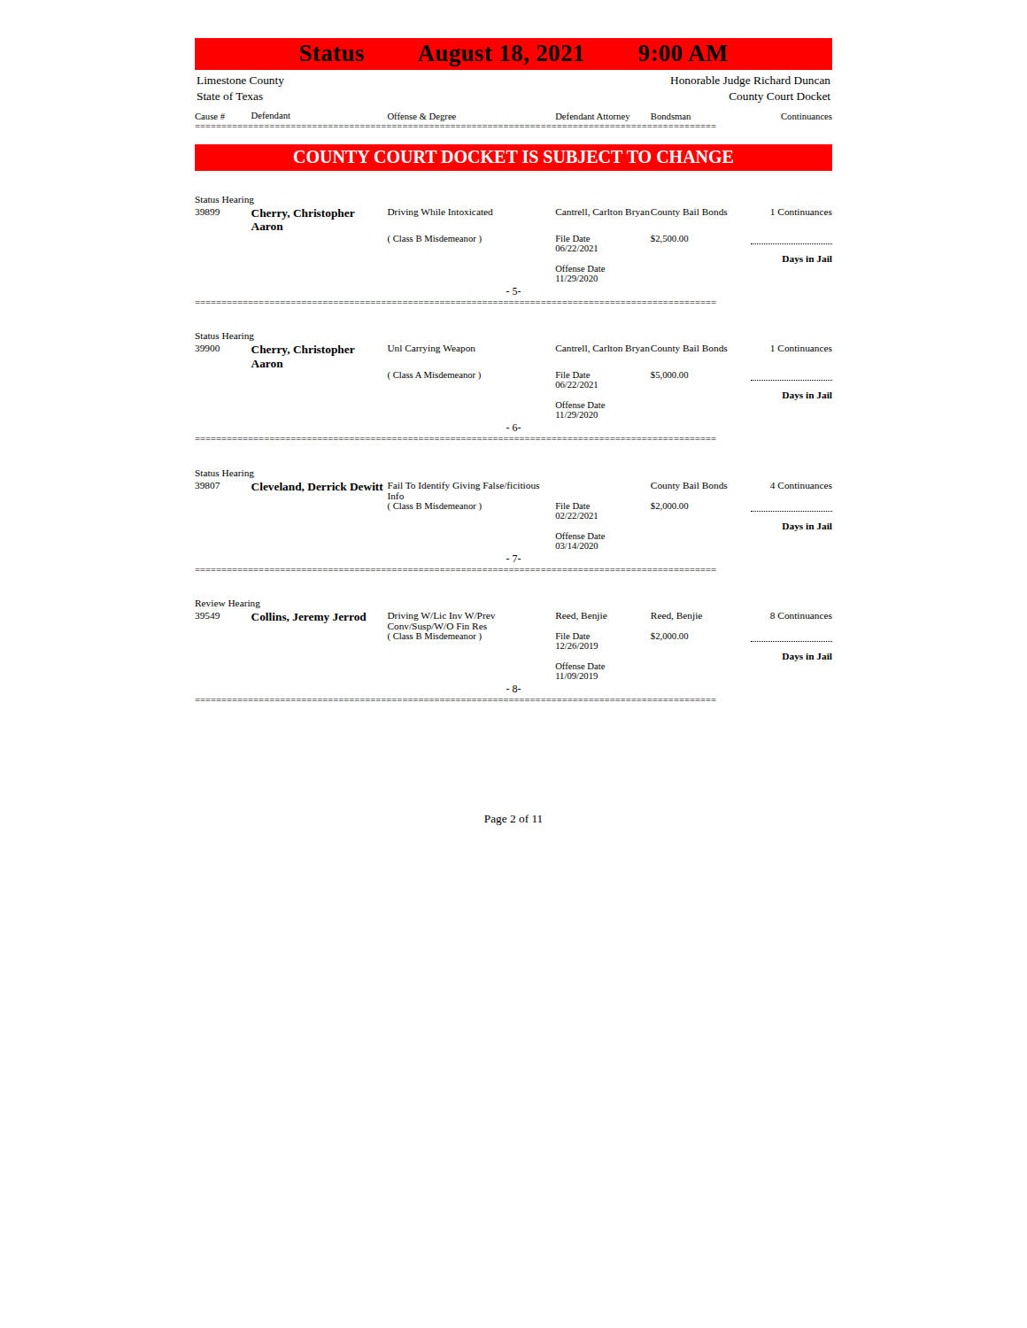Status August 18, 20219:00 AM
| Limestone County | Honorable Judge Richard Duncan |
| State of Texas | County Court Docket |
| Cause # | Defendant | Offense & Degree | Defendant Attorney | Bondsman | Continuances |
==================================================================================================
COUNTY COURT DOCKET IS SUBJECT TO CHANGE
Status Hearing
| 39899 | Cherry, Christopher Aaron | Driving While Intoxicated | Cantrell, Carlton Bryan | County Bail Bonds | 1 Continuances |
| | | ( Class B Misdemeanor ) | File Date 06/22/2021 | $2,500.00 | |
| | | | | | Days in Jail |
| | | | Offense Date 11/29/2020 | | |
- 5-
==================================================================================================
Status Hearing
| 39900 | Cherry, Christopher Aaron | Unl Carrying Weapon | Cantrell, Carlton Bryan | County Bail Bonds | 1 Continuances |
| | | ( Class A Misdemeanor ) | File Date 06/22/2021 | $5,000.00 | |
| | | | | | Days in Jail |
| | | | Offense Date 11/29/2020 | | |
- 6-
==================================================================================================
Status Hearing
| 39807 | Cleveland, Derrick Dewitt | Fail To Identify Giving False/ficitious Info | | County Bail Bonds | 4 Continuances |
| | | ( Class B Misdemeanor ) | File Date 02/22/2021 | $2,000.00 | |
| | | | | | Days in Jail |
| | | | Offense Date 03/14/2020 | | |
- 7-
==================================================================================================
Review Hearing
| 39549 | Collins, Jeremy Jerrod | Driving W/Lic Inv W/Prev Conv/Susp/W/O Fin Res | Reed, Benjie | Reed, Benjie | 8 Continuances |
| | | ( Class B Misdemeanor ) | File Date 12/26/2019 | $2,000.00 | |
| | | | | | Days in Jail |
| | | | Offense Date 11/09/2019 | | |
- 8-
==================================================================================================
Page 2 of 11